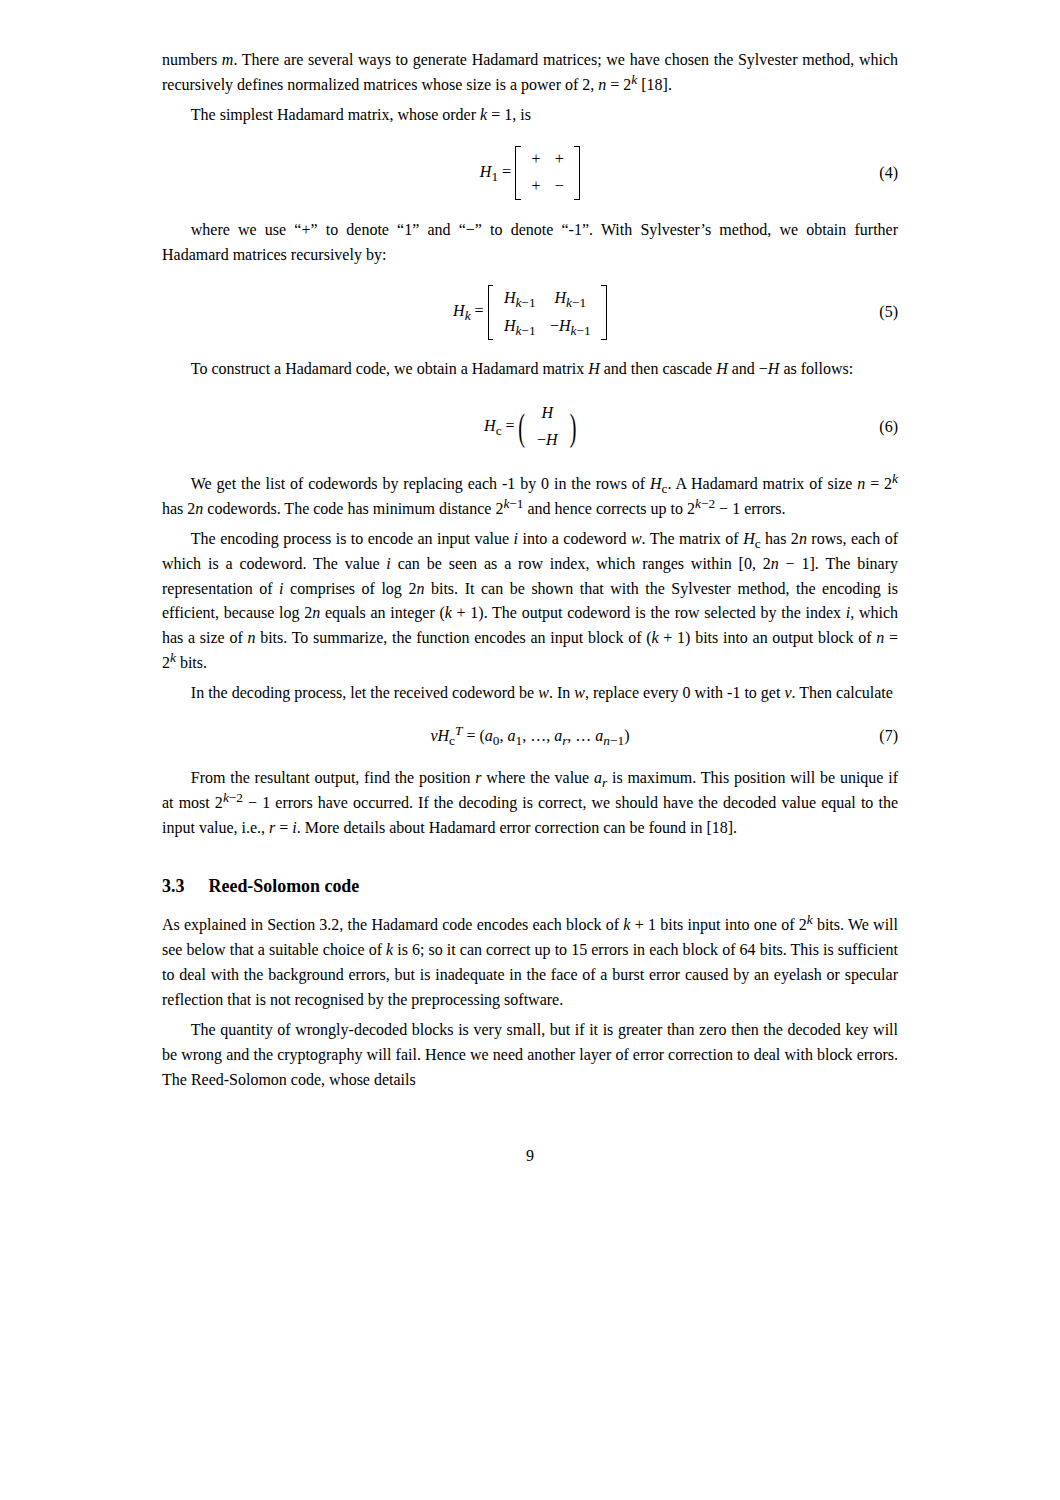numbers m. There are several ways to generate Hadamard matrices; we have chosen the Sylvester method, which recursively defines normalized matrices whose size is a power of 2, n = 2k [18].
The simplest Hadamard matrix, whose order k = 1, is
H1 =
| + | + |
| + | − |
(4)
where we use “+” to denote “1” and “−” to denote “-1”. With Sylvester’s method, we obtain further Hadamard matrices recursively by:
Hk =
| H k −1 | H k −1 |
| H k −1 | − H k −1 |
(5)
To construct a Hadamard code, we obtain a Hadamard matrix H and then cascade H and −H as follows:
Hc =
| H |
| − H |
(6)
We get the list of codewords by replacing each -1 by 0 in the rows of Hc. A Hadamard matrix of size n = 2k has 2n codewords. The code has minimum distance 2k−1 and hence corrects up to 2k−2 − 1 errors.
The encoding process is to encode an input value i into a codeword w. The matrix of Hc has 2n rows, each of which is a codeword. The value i can be seen as a row index, which ranges within [0, 2n − 1]. The binary representation of i comprises of log 2n bits. It can be shown that with the Sylvester method, the encoding is efficient, because log 2n equals an integer (k + 1). The output codeword is the row selected by the index i, which has a size of n bits. To summarize, the function encodes an input block of (k + 1) bits into an output block of n = 2k bits.
In the decoding process, let the received codeword be w. In w, replace every 0 with -1 to get v. Then calculate
vHcT = (a0, a1, …, ar, … an−1) (7)
From the resultant output, find the position r where the value ar is maximum. This position will be unique if at most 2k−2 − 1 errors have occurred. If the decoding is correct, we should have the decoded value equal to the input value, i.e., r = i. More details about Hadamard error correction can be found in [18].
3.3 Reed-Solomon code
As explained in Section 3.2, the Hadamard code encodes each block of k + 1 bits input into one of 2k bits. We will see below that a suitable choice of k is 6; so it can correct up to 15 errors in each block of 64 bits. This is sufficient to deal with the background errors, but is inadequate in the face of a burst error caused by an eyelash or specular reflection that is not recognised by the preprocessing software.
The quantity of wrongly-decoded blocks is very small, but if it is greater than zero then the decoded key will be wrong and the cryptography will fail. Hence we need another layer of error correction to deal with block errors. The Reed-Solomon code, whose details
9